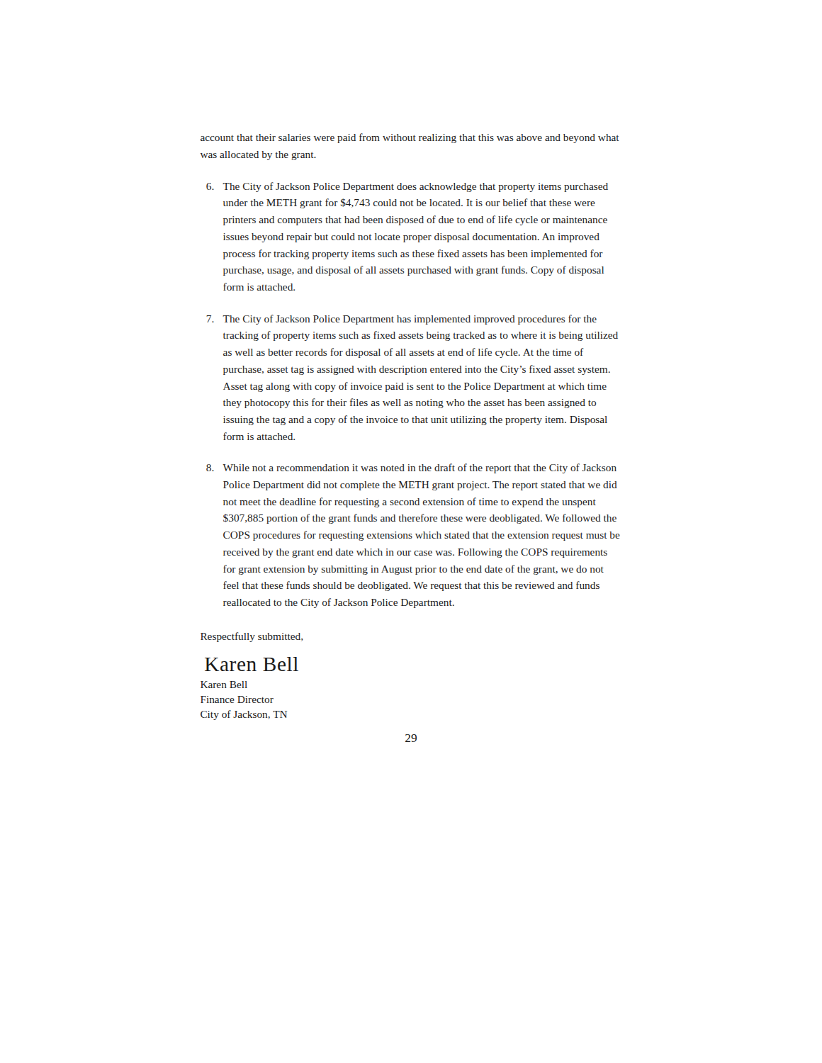account that their salaries were paid from without realizing that this was above and beyond what was allocated by the grant.
The City of Jackson Police Department does acknowledge that property items purchased under the METH grant for $4,743 could not be located. It is our belief that these were printers and computers that had been disposed of due to end of life cycle or maintenance issues beyond repair but could not locate proper disposal documentation. An improved process for tracking property items such as these fixed assets has been implemented for purchase, usage, and disposal of all assets purchased with grant funds. Copy of disposal form is attached.
The City of Jackson Police Department has implemented improved procedures for the tracking of property items such as fixed assets being tracked as to where it is being utilized as well as better records for disposal of all assets at end of life cycle. At the time of purchase, asset tag is assigned with description entered into the City’s fixed asset system. Asset tag along with copy of invoice paid is sent to the Police Department at which time they photocopy this for their files as well as noting who the asset has been assigned to issuing the tag and a copy of the invoice to that unit utilizing the property item. Disposal form is attached.
While not a recommendation it was noted in the draft of the report that the City of Jackson Police Department did not complete the METH grant project. The report stated that we did not meet the deadline for requesting a second extension of time to expend the unspent $307,885 portion of the grant funds and therefore these were deobligated. We followed the COPS procedures for requesting extensions which stated that the extension request must be received by the grant end date which in our case was. Following the COPS requirements for grant extension by submitting in August prior to the end date of the grant, we do not feel that these funds should be deobligated. We request that this be reviewed and funds reallocated to the City of Jackson Police Department.
Respectfully submitted,
Karen Bell
Karen Bell
Finance Director
City of Jackson, TN
29